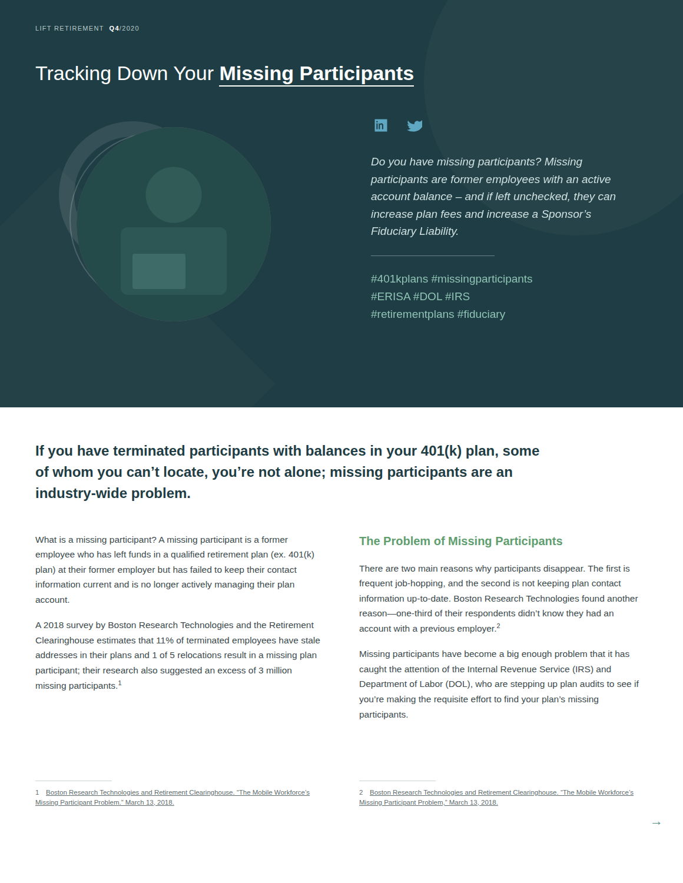LIFT RETIREMENT Q4/2020
Tracking Down Your Missing Participants
Do you have missing participants? Missing participants are former employees with an active account balance – and if left unchecked, they can increase plan fees and increase a Sponsor’s Fiduciary Liability.
#401kplans #missingparticipants
#ERISA #DOL #IRS
#retirementplans #fiduciary
If you have terminated participants with balances in your 401(k) plan, some of whom you can’t locate, you’re not alone; missing participants are an industry-wide problem.
What is a missing participant? A missing participant is a former employee who has left funds in a qualified retirement plan (ex. 401(k) plan) at their former employer but has failed to keep their contact information current and is no longer actively managing their plan account.
A 2018 survey by Boston Research Technologies and the Retirement Clearinghouse estimates that 11% of terminated employees have stale addresses in their plans and 1 of 5 relocations result in a missing plan participant; their research also suggested an excess of 3 million missing participants.1
The Problem of Missing Participants
There are two main reasons why participants disappear. The first is frequent job-hopping, and the second is not keeping plan contact information up-to-date. Boston Research Technologies found another reason—one-third of their respondents didn’t know they had an account with a previous employer.2
Missing participants have become a big enough problem that it has caught the attention of the Internal Revenue Service (IRS) and Department of Labor (DOL), who are stepping up plan audits to see if you’re making the requisite effort to find your plan’s missing participants.
1 Boston Research Technologies and Retirement Clearinghouse. “The Mobile Workforce’s Missing Participant Problem.” March 13, 2018.
2 Boston Research Technologies and Retirement Clearinghouse. “The Mobile Workforce’s Missing Participant Problem,” March 13, 2018.
→